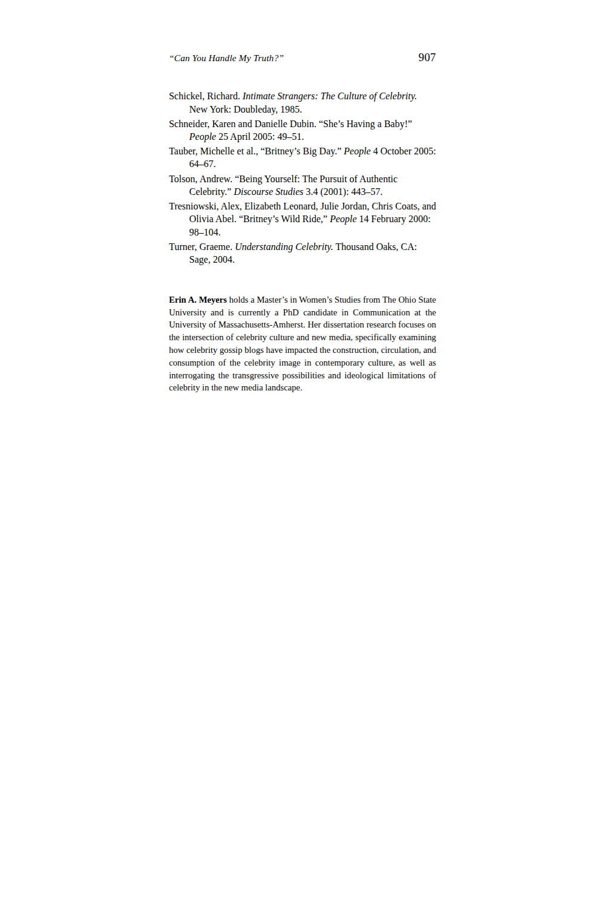“Can You Handle My Truth?” 907
Schickel, Richard. Intimate Strangers: The Culture of Celebrity. New York: Doubleday, 1985.
Schneider, Karen and Danielle Dubin. “She’s Having a Baby!” People 25 April 2005: 49–51.
Tauber, Michelle et al., “Britney’s Big Day.” People 4 October 2005: 64–67.
Tolson, Andrew. “Being Yourself: The Pursuit of Authentic Celebrity.” Discourse Studies 3.4 (2001): 443–57.
Tresniowski, Alex, Elizabeth Leonard, Julie Jordan, Chris Coats, and Olivia Abel. “Britney’s Wild Ride,” People 14 February 2000: 98–104.
Turner, Graeme. Understanding Celebrity. Thousand Oaks, CA: Sage, 2004.
Erin A. Meyers holds a Master’s in Women’s Studies from The Ohio State University and is currently a PhD candidate in Communication at the University of Massachusetts-Amherst. Her dissertation research focuses on the intersection of celebrity culture and new media, specifically examining how celebrity gossip blogs have impacted the construction, circulation, and consumption of the celebrity image in contemporary culture, as well as interrogating the transgressive possibilities and ideological limitations of celebrity in the new media landscape.